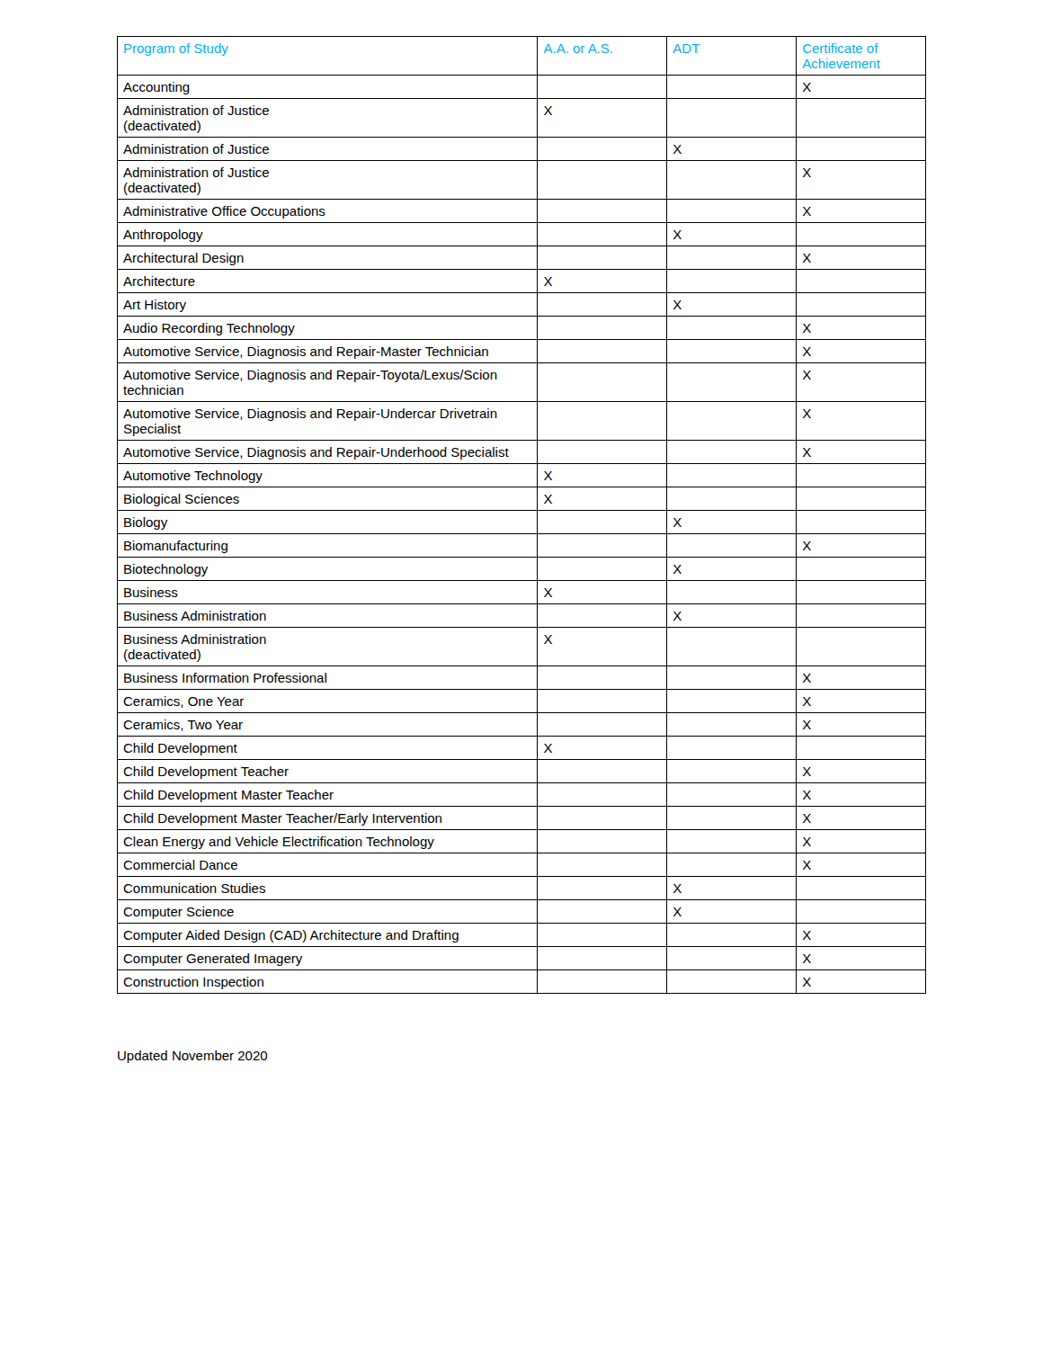| Program of Study | A.A. or A.S. | ADT | Certificate of Achievement |
| --- | --- | --- | --- |
| Accounting | | | X |
| Administration of Justice (deactivated) | X | | |
| Administration of Justice | | X | |
| Administration of Justice (deactivated) | | | X |
| Administrative Office Occupations | | | X |
| Anthropology | | X | |
| Architectural Design | | | X |
| Architecture | X | | |
| Art History | | X | |
| Audio Recording Technology | | | X |
| Automotive Service, Diagnosis and Repair-Master Technician | | | X |
| Automotive Service, Diagnosis and Repair-Toyota/Lexus/Scion technician | | | X |
| Automotive Service, Diagnosis and Repair-Undercar Drivetrain Specialist | | | X |
| Automotive Service, Diagnosis and Repair-Underhood Specialist | | | X |
| Automotive Technology | X | | |
| Biological Sciences | X | | |
| Biology | | X | |
| Biomanufacturing | | | X |
| Biotechnology | | X | |
| Business | X | | |
| Business Administration | | X | |
| Business Administration (deactivated) | X | | |
| Business Information Professional | | | X |
| Ceramics, One Year | | | X |
| Ceramics, Two Year | | | X |
| Child Development | X | | |
| Child Development Teacher | | | X |
| Child Development Master Teacher | | | X |
| Child Development Master Teacher/Early Intervention | | | X |
| Clean Energy and Vehicle Electrification Technology | | | X |
| Commercial Dance | | | X |
| Communication Studies | | X | |
| Computer Science | | X | |
| Computer Aided Design (CAD) Architecture and Drafting | | | X |
| Computer Generated Imagery | | | X |
| Construction Inspection | | | X |
Updated November 2020